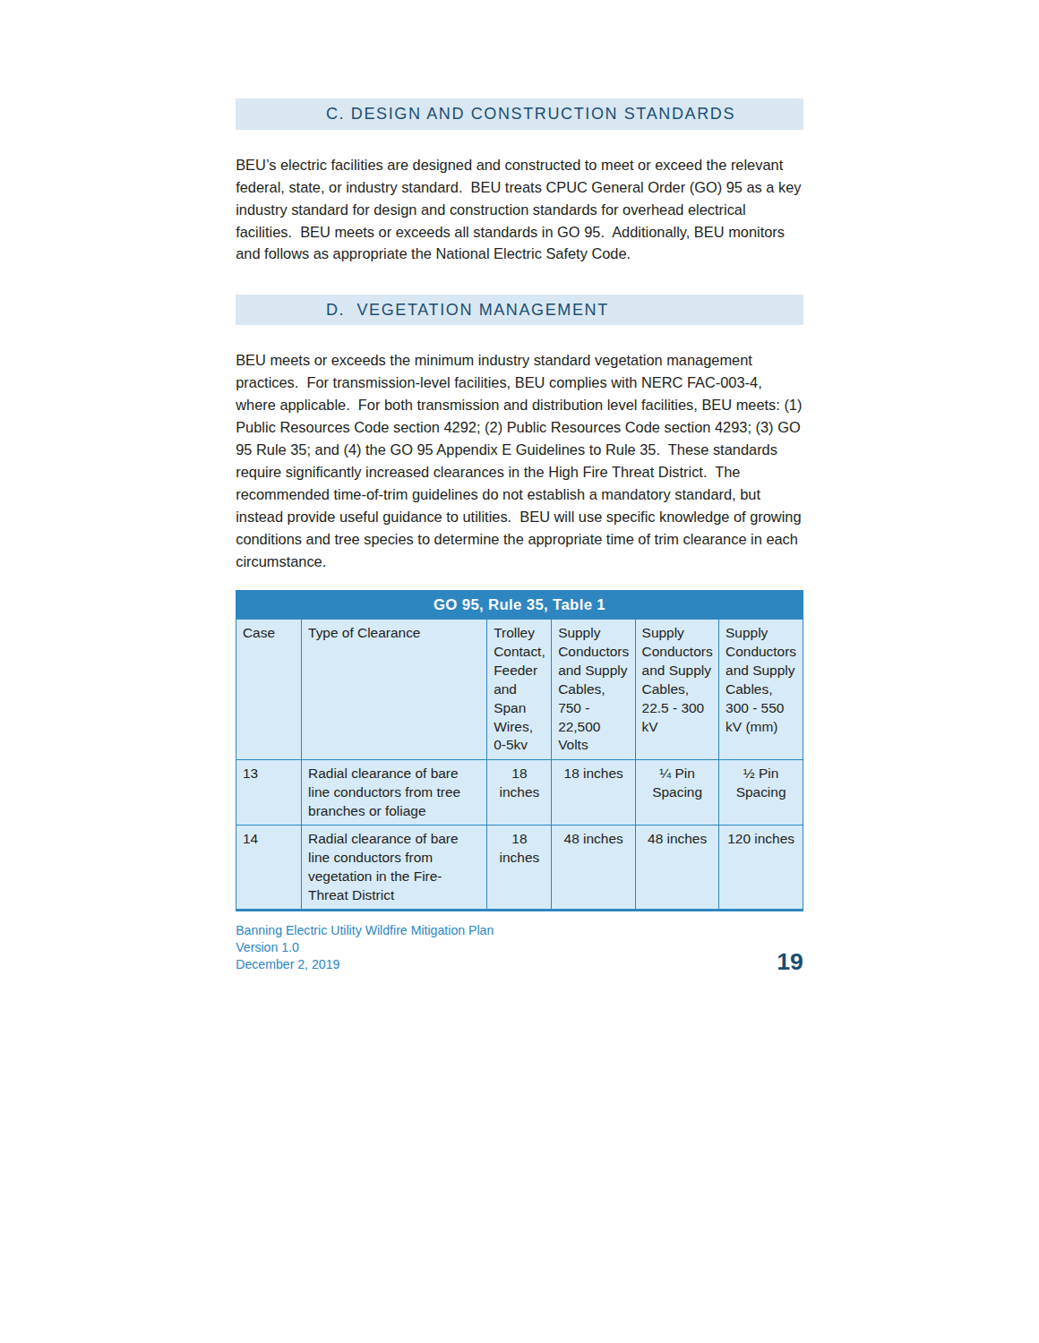C. Design and Construction Standards
BEU’s electric facilities are designed and constructed to meet or exceed the relevant federal, state, or industry standard. BEU treats CPUC General Order (GO) 95 as a key industry standard for design and construction standards for overhead electrical facilities. BEU meets or exceeds all standards in GO 95. Additionally, BEU monitors and follows as appropriate the National Electric Safety Code.
D. Vegetation Management
BEU meets or exceeds the minimum industry standard vegetation management practices. For transmission-level facilities, BEU complies with NERC FAC-003-4, where applicable. For both transmission and distribution level facilities, BEU meets: (1) Public Resources Code section 4292; (2) Public Resources Code section 4293; (3) GO 95 Rule 35; and (4) the GO 95 Appendix E Guidelines to Rule 35. These standards require significantly increased clearances in the High Fire Threat District. The recommended time-of-trim guidelines do not establish a mandatory standard, but instead provide useful guidance to utilities. BEU will use specific knowledge of growing conditions and tree species to determine the appropriate time of trim clearance in each circumstance.
GO 95, Rule 35, Table 1
| Case | Type of Clearance | Trolley Contact, Feeder and Span Wires, 0-5kv | Supply Conductors and Supply Cables, 750 - 22,500 Volts | Supply Conductors and Supply Cables, 22.5 - 300 kV | Supply Conductors and Supply Cables, 300 - 550 kV (mm) |
| --- | --- | --- | --- | --- | --- |
| 13 | Radial clearance of bare line conductors from tree branches or foliage | 18 inches | 18 inches | ¼ Pin Spacing | ½ Pin Spacing |
| 14 | Radial clearance of bare line conductors from vegetation in the Fire-Threat District | 18 inches | 48 inches | 48 inches | 120 inches |
Banning Electric Utility Wildfire Mitigation Plan
Version 1.0
December 2, 2019
19